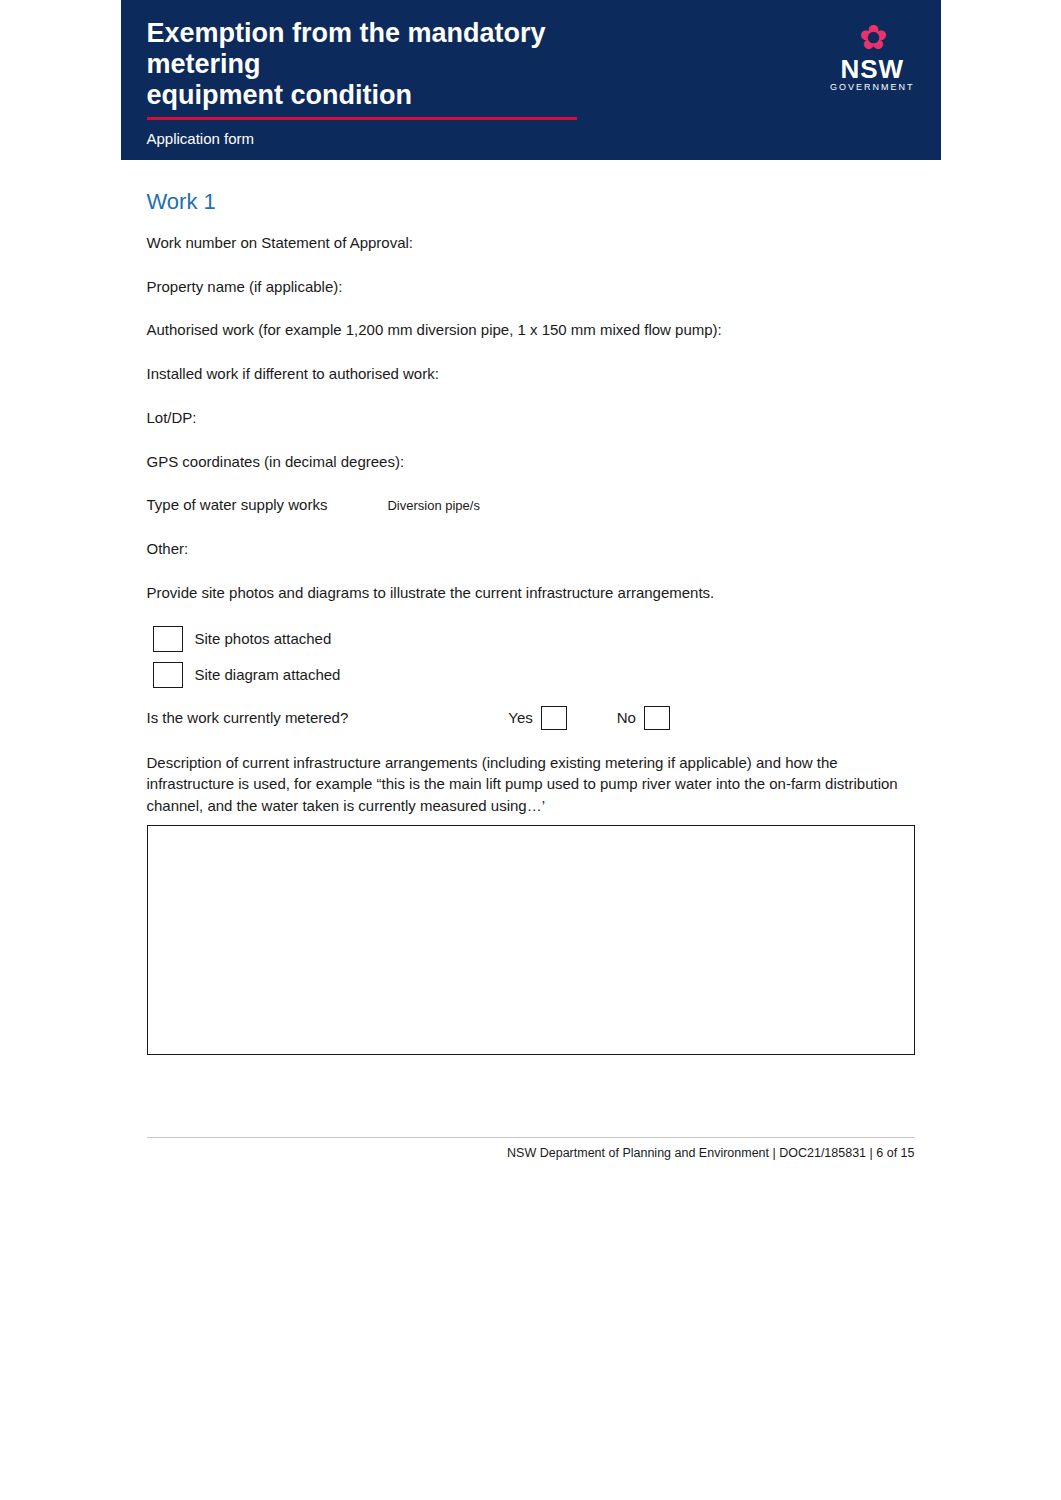Exemption from the mandatory metering
equipment condition
Application form
✿
NSW
GOVERNMENT
Work 1
Work number on Statement of Approval:
Property name (if applicable):
Authorised work (for example 1,200 mm diversion pipe, 1 x 150 mm mixed flow pump):
Installed work if different to authorised work:
Lot/DP:
GPS coordinates (in decimal degrees):
Type of water supply works
Diversion pipe/s
Other:
Provide site photos and diagrams to illustrate the current infrastructure arrangements.
Site photos attached
Site diagram attached
Is the work currently metered? Yes No
Description of current infrastructure arrangements (including existing metering if applicable) and how the infrastructure is used, for example “this is the main lift pump used to pump river water into the on-farm distribution channel, and the water taken is currently measured using…’
NSW Department of Planning and Environment | DOC21/185831 | 6 of 15